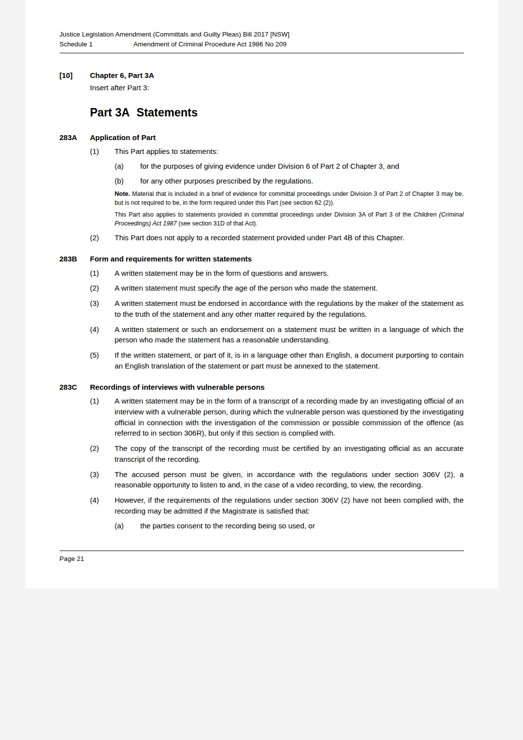Justice Legislation Amendment (Committals and Guilty Pleas) Bill 2017 [NSW] Schedule 1 Amendment of Criminal Procedure Act 1986 No 209
[10] Chapter 6, Part 3A
Insert after Part 3:
Part 3AStatements
283AApplication of Part
(1) This Part applies to statements:
(a) for the purposes of giving evidence under Division 6 of Part 2 of Chapter 3, and
(b) for any other purposes prescribed by the regulations.
Note. Material that is included in a brief of evidence for committal proceedings under Division 3 of Part 2 of Chapter 3 may be, but is not required to be, in the form required under this Part (see section 62 (2)).
This Part also applies to statements provided in committal proceedings under Division 3A of Part 3 of the Children (Criminal Proceedings) Act 1987 (see section 31D of that Act).
(2) This Part does not apply to a recorded statement provided under Part 4B of this Chapter.
283BForm and requirements for written statements
(1) A written statement may be in the form of questions and answers.
(2) A written statement must specify the age of the person who made the statement.
(3) A written statement must be endorsed in accordance with the regulations by the maker of the statement as to the truth of the statement and any other matter required by the regulations.
(4) A written statement or such an endorsement on a statement must be written in a language of which the person who made the statement has a reasonable understanding.
(5) If the written statement, or part of it, is in a language other than English, a document purporting to contain an English translation of the statement or part must be annexed to the statement.
283CRecordings of interviews with vulnerable persons
(1) A written statement may be in the form of a transcript of a recording made by an investigating official of an interview with a vulnerable person, during which the vulnerable person was questioned by the investigating official in connection with the investigation of the commission or possible commission of the offence (as referred to in section 306R), but only if this section is complied with.
(2) The copy of the transcript of the recording must be certified by an investigating official as an accurate transcript of the recording.
(3) The accused person must be given, in accordance with the regulations under section 306V (2), a reasonable opportunity to listen to and, in the case of a video recording, to view, the recording.
(4) However, if the requirements of the regulations under section 306V (2) have not been complied with, the recording may be admitted if the Magistrate is satisfied that:
(a) the parties consent to the recording being so used, or
Page 21